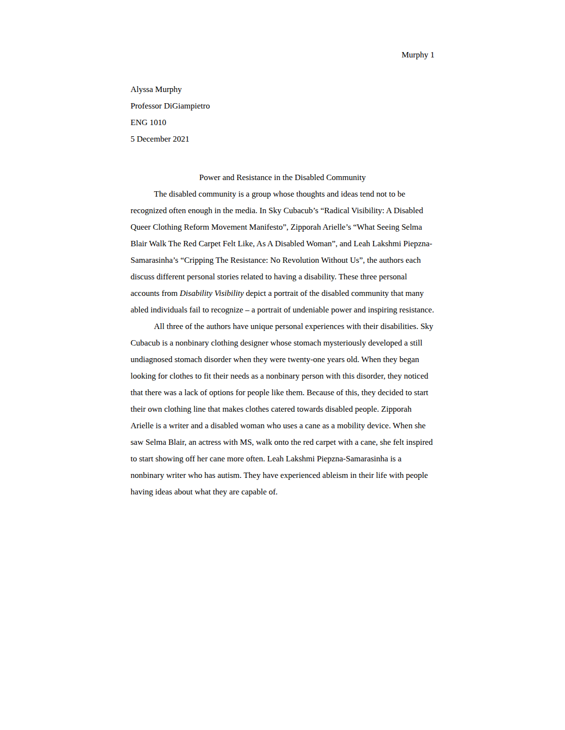Murphy 1
Alyssa Murphy
Professor DiGiampietro
ENG 1010
5 December 2021
Power and Resistance in the Disabled Community
The disabled community is a group whose thoughts and ideas tend not to be recognized often enough in the media. In Sky Cubacub’s “Radical Visibility: A Disabled Queer Clothing Reform Movement Manifesto”, Zipporah Arielle’s “What Seeing Selma Blair Walk The Red Carpet Felt Like, As A Disabled Woman”, and Leah Lakshmi Piepzna-Samarasinha’s “Cripping The Resistance: No Revolution Without Us”, the authors each discuss different personal stories related to having a disability. These three personal accounts from Disability Visibility depict a portrait of the disabled community that many abled individuals fail to recognize – a portrait of undeniable power and inspiring resistance.
All three of the authors have unique personal experiences with their disabilities. Sky Cubacub is a nonbinary clothing designer whose stomach mysteriously developed a still undiagnosed stomach disorder when they were twenty-one years old. When they began looking for clothes to fit their needs as a nonbinary person with this disorder, they noticed that there was a lack of options for people like them. Because of this, they decided to start their own clothing line that makes clothes catered towards disabled people. Zipporah Arielle is a writer and a disabled woman who uses a cane as a mobility device. When she saw Selma Blair, an actress with MS, walk onto the red carpet with a cane, she felt inspired to start showing off her cane more often. Leah Lakshmi Piepzna-Samarasinha is a nonbinary writer who has autism. They have experienced ableism in their life with people having ideas about what they are capable of.